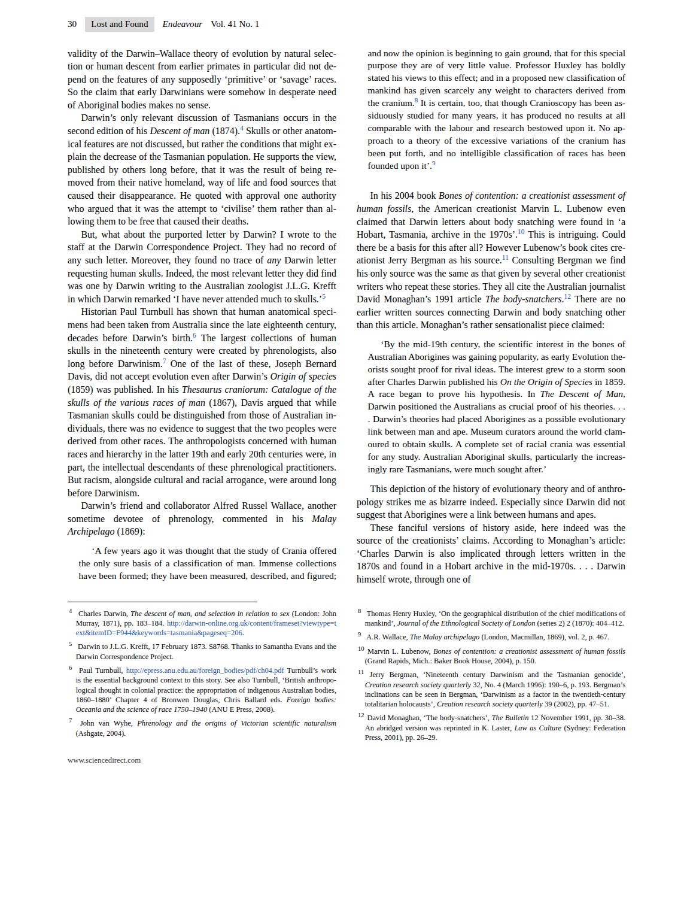30 Lost and Found Endeavour Vol. 41 No. 1
validity of the Darwin–Wallace theory of evolution by natural selection or human descent from earlier primates in particular did not depend on the features of any supposedly ‘primitive’ or ‘savage’ races. So the claim that early Darwinians were somehow in desperate need of Aboriginal bodies makes no sense.
Darwin’s only relevant discussion of Tasmanians occurs in the second edition of his Descent of man (1874).4 Skulls or other anatomical features are not discussed, but rather the conditions that might explain the decrease of the Tasmanian population. He supports the view, published by others long before, that it was the result of being removed from their native homeland, way of life and food sources that caused their disappearance. He quoted with approval one authority who argued that it was the attempt to ‘civilise’ them rather than allowing them to be free that caused their deaths.
But, what about the purported letter by Darwin? I wrote to the staff at the Darwin Correspondence Project. They had no record of any such letter. Moreover, they found no trace of any Darwin letter requesting human skulls. Indeed, the most relevant letter they did find was one by Darwin writing to the Australian zoologist J.L.G. Krefft in which Darwin remarked ‘I have never attended much to skulls.’5
Historian Paul Turnbull has shown that human anatomical specimens had been taken from Australia since the late eighteenth century, decades before Darwin’s birth.6 The largest collections of human skulls in the nineteenth century were created by phrenologists, also long before Darwinism.7 One of the last of these, Joseph Bernard Davis, did not accept evolution even after Darwin’s Origin of species (1859) was published. In his Thesaurus craniorum: Catalogue of the skulls of the various races of man (1867), Davis argued that while Tasmanian skulls could be distinguished from those of Australian individuals, there was no evidence to suggest that the two peoples were derived from other races. The anthropologists concerned with human races and hierarchy in the latter 19th and early 20th centuries were, in part, the intellectual descendants of these phrenological practitioners. But racism, alongside cultural and racial arrogance, were around long before Darwinism.
Darwin’s friend and collaborator Alfred Russel Wallace, another sometime devotee of phrenology, commented in his Malay Archipelago (1869):
‘A few years ago it was thought that the study of Crania offered the only sure basis of a classification of man. Immense collections have been formed; they have been measured, described, and figured; and now the opinion is beginning to gain ground, that for this special purpose they are of very little value. Professor Huxley has boldly stated his views to this effect; and in a proposed new classification of mankind has given scarcely any weight to characters derived from the cranium.8 It is certain, too, that though Cranioscopy has been assiduously studied for many years, it has produced no results at all comparable with the labour and research bestowed upon it. No approach to a theory of the excessive variations of the cranium has been put forth, and no intelligible classification of races has been founded upon it’.9
In his 2004 book Bones of contention: a creationist assessment of human fossils, the American creationist Marvin L. Lubenow even claimed that Darwin letters about body snatching were found in ‘a Hobart, Tasmania, archive in the 1970s’.10 This is intriguing. Could there be a basis for this after all? However Lubenow’s book cites creationist Jerry Bergman as his source.11 Consulting Bergman we find his only source was the same as that given by several other creationist writers who repeat these stories. They all cite the Australian journalist David Monaghan’s 1991 article The body-snatchers.12 There are no earlier written sources connecting Darwin and body snatching other than this article. Monaghan’s rather sensationalist piece claimed:
‘By the mid-19th century, the scientific interest in the bones of Australian Aborigines was gaining popularity, as early Evolution theorists sought proof for rival ideas. The interest grew to a storm soon after Charles Darwin published his On the Origin of Species in 1859. A race began to prove his hypothesis. In The Descent of Man, Darwin positioned the Australians as crucial proof of his theories. . . . Darwin’s theories had placed Aborigines as a possible evolutionary link between man and ape. Museum curators around the world clamoured to obtain skulls. A complete set of racial crania was essential for any study. Australian Aboriginal skulls, particularly the increasingly rare Tasmanians, were much sought after.’
This depiction of the history of evolutionary theory and of anthropology strikes me as bizarre indeed. Especially since Darwin did not suggest that Aborigines were a link between humans and apes.
These fanciful versions of history aside, here indeed was the source of the creationists’ claims. According to Monaghan’s article: ‘Charles Darwin is also implicated through letters written in the 1870s and found in a Hobart archive in the mid-1970s. . . . Darwin himself wrote, through one of
4 Charles Darwin, The descent of man, and selection in relation to sex (London: John Murray, 1871), pp. 183–184. http://darwin-online.org.uk/content/frameset?viewtype=text&itemID=F944&keywords=tasmania&pageseq=206.
5 Darwin to J.L.G. Krefft, 17 February 1873. S8768. Thanks to Samantha Evans and the Darwin Correspondence Project.
6 Paul Turnbull, http://epress.anu.edu.au/foreign_bodies/pdf/ch04.pdf Turnbull’s work is the essential background context to this story. See also Turnbull, ‘British anthropological thought in colonial practice: the appropriation of indigenous Australian bodies, 1860–1880’ Chapter 4 of Bronwen Douglas, Chris Ballard eds. Foreign bodies: Oceania and the science of race 1750–1940 (ANU E Press, 2008).
7 John van Wyhe, Phrenology and the origins of Victorian scientific naturalism (Ashgate, 2004).
8 Thomas Henry Huxley, ‘On the geographical distribution of the chief modifications of mankind’, Journal of the Ethnological Society of London (series 2) 2 (1870): 404–412.
9 A.R. Wallace, The Malay archipelago (London, Macmillan, 1869), vol. 2, p. 467.
10 Marvin L. Lubenow, Bones of contention: a creationist assessment of human fossils (Grand Rapids, Mich.: Baker Book House, 2004), p. 150.
11 Jerry Bergman, ‘Nineteenth century Darwinism and the Tasmanian genocide’, Creation research society quarterly 32, No. 4 (March 1996): 190–6, p. 193. Bergman’s inclinations can be seen in Bergman, ‘Darwinism as a factor in the twentieth-century totalitarian holocausts’, Creation research society quarterly 39 (2002), pp. 47–51.
12 David Monaghan, ‘The body-snatchers’, The Bulletin 12 November 1991, pp. 30–38. An abridged version was reprinted in K. Laster, Law as Culture (Sydney: Federation Press, 2001), pp. 26–29.
www.sciencedirect.com